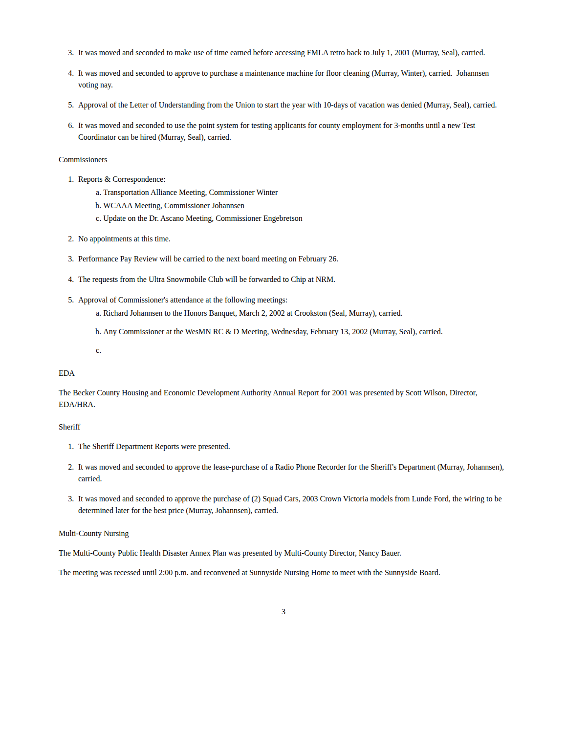It was moved and seconded to make use of time earned before accessing FMLA retro back to July 1, 2001 (Murray, Seal), carried.
It was moved and seconded to approve to purchase a maintenance machine for floor cleaning (Murray, Winter), carried. Johannsen voting nay.
Approval of the Letter of Understanding from the Union to start the year with 10-days of vacation was denied (Murray, Seal), carried.
It was moved and seconded to use the point system for testing applicants for county employment for 3-months until a new Test Coordinator can be hired (Murray, Seal), carried.
Commissioners
Reports & Correspondence:
Transportation Alliance Meeting, Commissioner Winter
WCAAA Meeting, Commissioner Johannsen
Update on the Dr. Ascano Meeting, Commissioner Engebretson
No appointments at this time.
Performance Pay Review will be carried to the next board meeting on February 26.
The requests from the Ultra Snowmobile Club will be forwarded to Chip at NRM.
Approval of Commissioner's attendance at the following meetings:
Richard Johannsen to the Honors Banquet, March 2, 2002 at Crookston (Seal, Murray), carried.
Any Commissioner at the WesMN RC & D Meeting, Wednesday, February 13, 2002 (Murray, Seal), carried.
EDA
The Becker County Housing and Economic Development Authority Annual Report for 2001 was presented by Scott Wilson, Director, EDA/HRA.
Sheriff
The Sheriff Department Reports were presented.
It was moved and seconded to approve the lease-purchase of a Radio Phone Recorder for the Sheriff's Department (Murray, Johannsen), carried.
It was moved and seconded to approve the purchase of (2) Squad Cars, 2003 Crown Victoria models from Lunde Ford, the wiring to be determined later for the best price (Murray, Johannsen), carried.
Multi-County Nursing
The Multi-County Public Health Disaster Annex Plan was presented by Multi-County Director, Nancy Bauer.
The meeting was recessed until 2:00 p.m. and reconvened at Sunnyside Nursing Home to meet with the Sunnyside Board.
3